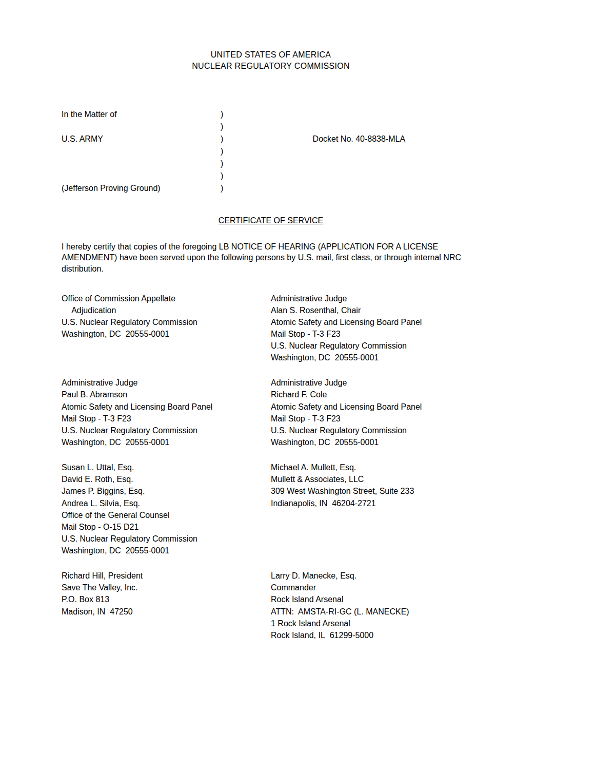UNITED STATES OF AMERICA
NUCLEAR REGULATORY COMMISSION
| In the Matter of | ) | |
| | ) | |
| U.S. ARMY | ) | Docket No. 40-8838-MLA |
| | ) | |
| | ) | |
| | ) | |
| (Jefferson Proving Ground) | ) | |
CERTIFICATE OF SERVICE
I hereby certify that copies of the foregoing LB NOTICE OF HEARING (APPLICATION FOR A LICENSE AMENDMENT) have been served upon the following persons by U.S. mail, first class, or through internal NRC distribution.
| Office of Commission Appellate Adjudication U.S. Nuclear Regulatory Commission Washington, DC 20555-0001 | Administrative Judge Alan S. Rosenthal, Chair Atomic Safety and Licensing Board Panel Mail Stop - T-3 F23 U.S. Nuclear Regulatory Commission Washington, DC 20555-0001 |
| Administrative Judge Paul B. Abramson Atomic Safety and Licensing Board Panel Mail Stop - T-3 F23 U.S. Nuclear Regulatory Commission Washington, DC 20555-0001 | Administrative Judge Richard F. Cole Atomic Safety and Licensing Board Panel Mail Stop - T-3 F23 U.S. Nuclear Regulatory Commission Washington, DC 20555-0001 |
| Susan L. Uttal, Esq. David E. Roth, Esq. James P. Biggins, Esq. Andrea L. Silvia, Esq. Office of the General Counsel Mail Stop - O-15 D21 U.S. Nuclear Regulatory Commission Washington, DC 20555-0001 | Michael A. Mullett, Esq. Mullett & Associates, LLC 309 West Washington Street, Suite 233 Indianapolis, IN 46204-2721 |
| Richard Hill, President Save The Valley, Inc. P.O. Box 813 Madison, IN 47250 | Larry D. Manecke, Esq. Commander Rock Island Arsenal ATTN: AMSTA-RI-GC (L. MANECKE) 1 Rock Island Arsenal Rock Island, IL 61299-5000 |